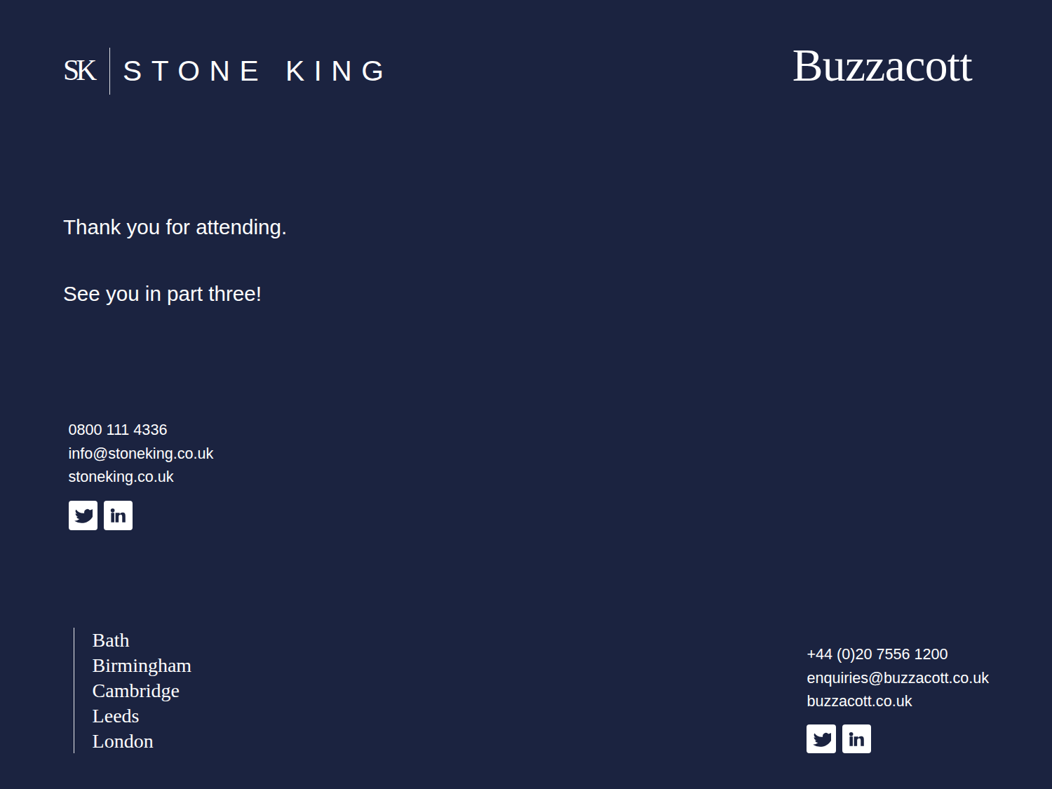SK STONE KING
Buzzacott
Thank you for attending.
See you in part three!
0800 111 4336
info@stoneking.co.uk
stoneking.co.uk
Bath
Birmingham
Cambridge
Leeds
London
+44 (0)20 7556 1200
enquiries@buzzacott.co.uk
buzzacott.co.uk